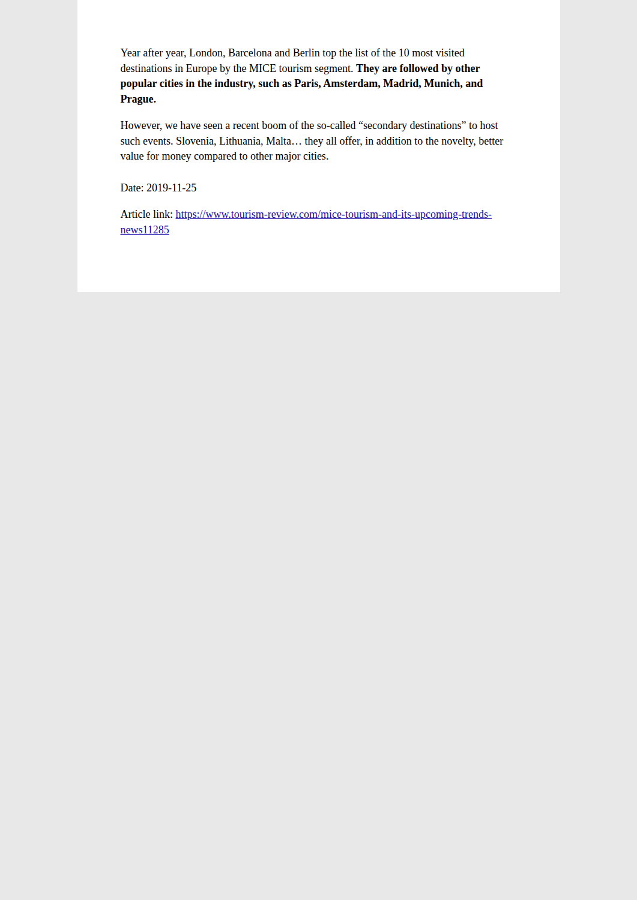Year after year, London, Barcelona and Berlin top the list of the 10 most visited destinations in Europe by the MICE tourism segment. They are followed by other popular cities in the industry, such as Paris, Amsterdam, Madrid, Munich, and Prague.
However, we have seen a recent boom of the so-called “secondary destinations” to host such events. Slovenia, Lithuania, Malta… they all offer, in addition to the novelty, better value for money compared to other major cities.
Date: 2019-11-25
Article link: https://www.tourism-review.com/mice-tourism-and-its-upcoming-trends-news11285